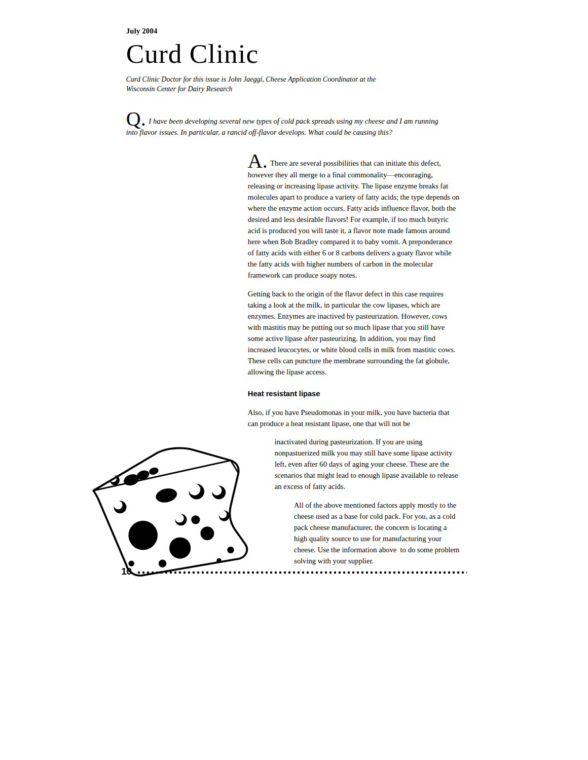July 2004
Curd Clinic
Curd Clinic Doctor for this issue is John Jaeggi, Cheese Application Coordinator at the
Wisconsin Center for Dairy Research
Q. I have been developing several new types of cold pack spreads using my cheese and I am running into flavor issues. In particular, a rancid off-flavor develops. What could be causing this?
A. There are several possibilities that can initiate this defect, however they all merge to a final commonality—encouraging, releasing or increasing lipase activity. The lipase enzyme breaks fat molecules apart to produce a variety of fatty acids; the type depends on where the enzyme action occurs. Fatty acids influence flavor, both the desired and less desirable flavors! For example, if too much butyric acid is produced you will taste it, a flavor note made famous around here when Bob Bradley compared it to baby vomit. A preponderance of fatty acids with either 6 or 8 carbons delivers a goaty flavor while the fatty acids with higher numbers of carbon in the molecular framework can produce soapy notes.
Getting back to the origin of the flavor defect in this case requires taking a look at the milk, in particular the cow lipases, which are enzymes. Enzymes are inactived by pasteurization. However, cows with mastitis may be putting out so much lipase that you still have some active lipase after pasteurizing. In addition, you may find increased leucocytes, or white blood cells in milk from mastitic cows. These cells can puncture the membrane surrounding the fat globule, allowing the lipase access.
Heat resistant lipase
Also, if you have Pseudomonas in your milk, you have bacteria that can produce a heat resistant lipase, one that will not be
inactivated during pasteurization. If you are using nonpastuerized milk you may still have some lipase activity left, even after 60 days of aging your cheese. These are the scenarios that might lead to enough lipase available to release an excess of fatty acids.
All of the above mentioned factors apply mostly to the cheese used as a base for cold pack. For you, as a cold pack cheese manufacturer, the concern is locating a high quality source to use for manufacturing your cheese. Use the information above to do some problem solving with your supplier.
10